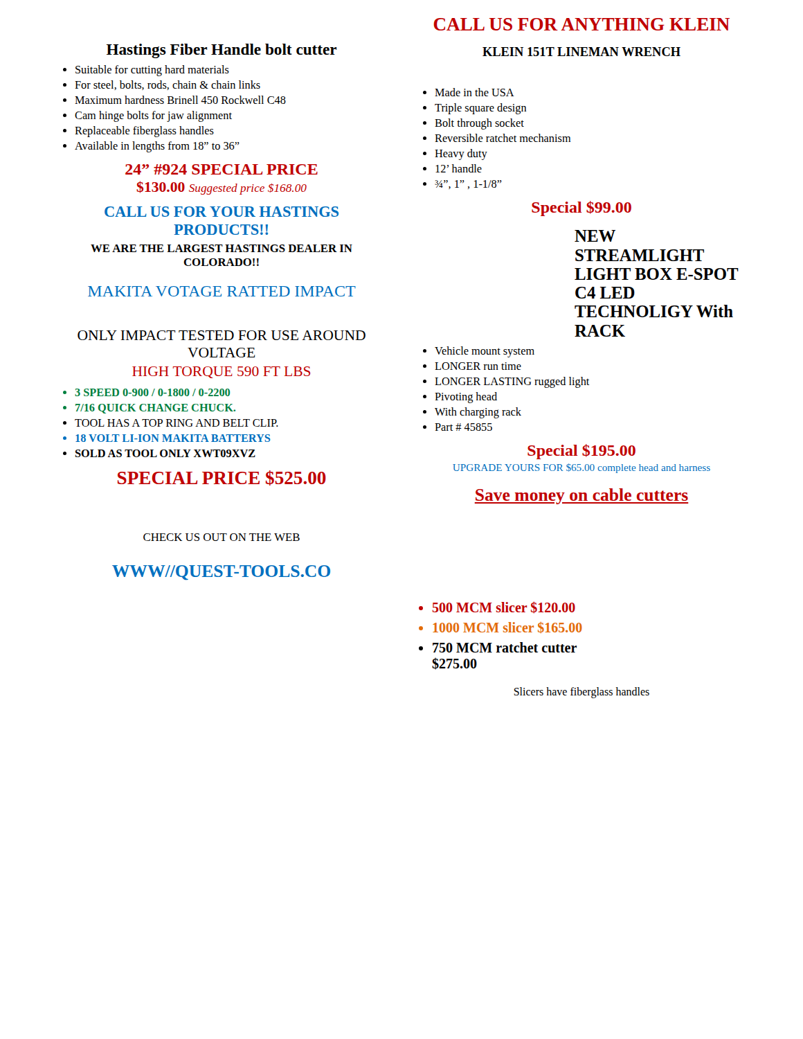Hastings Fiber Handle bolt cutter
Suitable for cutting hard materials
For steel, bolts, rods, chain & chain links
Maximum hardness Brinell 450 Rockwell C48
Cam hinge bolts for jaw alignment
Replaceable fiberglass handles
Available in lengths from 18” to 36”
24” #924 SPECIAL PRICE
$130.00 Suggested price $168.00
CALL US FOR YOUR HASTINGS PRODUCTS!!
WE ARE THE LARGEST HASTINGS DEALER IN COLORADO!!
MAKITA VOTAGE RATTED IMPACT
ONLY IMPACT TESTED FOR USE AROUND VOLTAGE
HIGH TORQUE 590 FT LBS
3 SPEED 0-900 / 0-1800 / 0-2200
7/16 QUICK CHANGE CHUCK.
TOOL HAS A TOP RING AND BELT CLIP.
18 VOLT LI-ION MAKITA BATTERYS
SOLD AS TOOL ONLY XWT09XVZ
SPECIAL PRICE $525.00
CHECK US OUT ON THE WEB
WWW//QUEST-TOOLS.CO
CALL US FOR ANYTHING KLEIN
KLEIN 151T LINEMAN WRENCH
Made in the USA
Triple square design
Bolt through socket
Reversible ratchet mechanism
Heavy duty
12’ handle
¾”, 1” , 1-1/8”
Special $99.00
NEW STREAMLIGHT LIGHT BOX E-SPOT C4 LED TECHNOLIGY With RACK
Vehicle mount system
LONGER run time
LONGER LASTING rugged light
Pivoting head
With charging rack
Part # 45855
Special $195.00
UPGRADE YOURS FOR $65.00 complete head and harness
Save money on cable cutters
500 MCM slicer $120.00
1000 MCM slicer $165.00
750 MCM ratchet cutter $275.00
Slicers have fiberglass handles